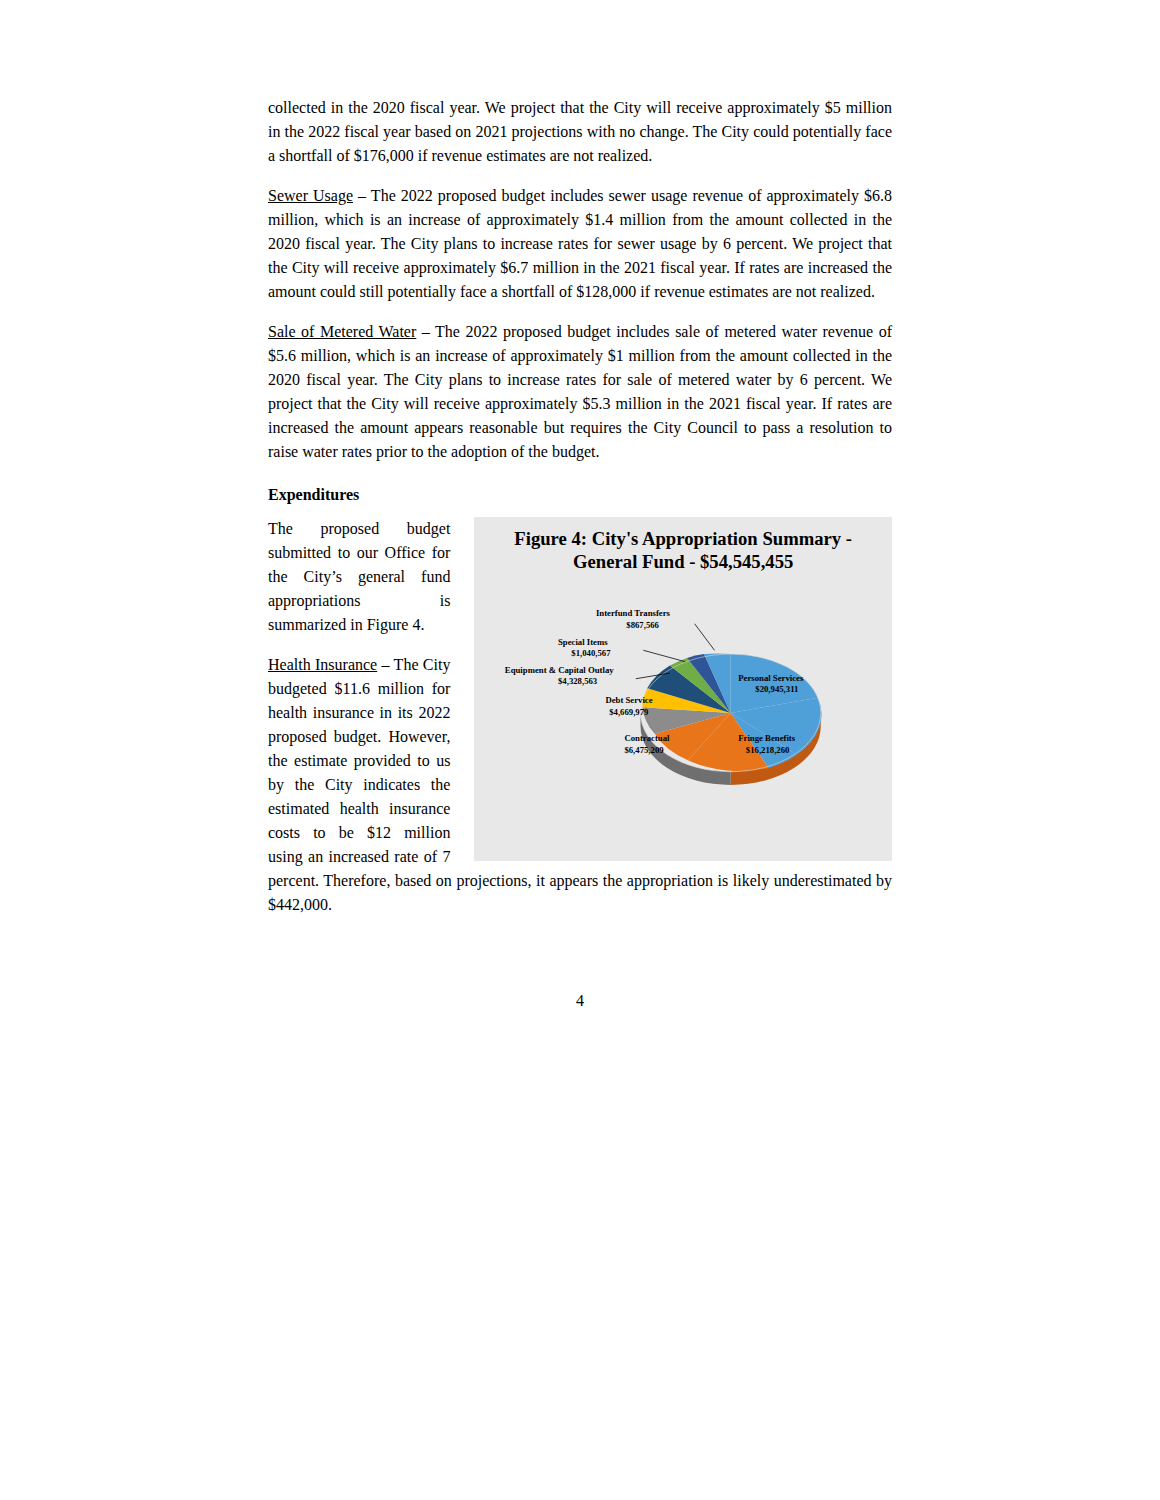collected in the 2020 fiscal year. We project that the City will receive approximately $5 million in the 2022 fiscal year based on 2021 projections with no change. The City could potentially face a shortfall of $176,000 if revenue estimates are not realized.
Sewer Usage – The 2022 proposed budget includes sewer usage revenue of approximately $6.8 million, which is an increase of approximately $1.4 million from the amount collected in the 2020 fiscal year. The City plans to increase rates for sewer usage by 6 percent. We project that the City will receive approximately $6.7 million in the 2021 fiscal year. If rates are increased the amount could still potentially face a shortfall of $128,000 if revenue estimates are not realized.
Sale of Metered Water – The 2022 proposed budget includes sale of metered water revenue of $5.6 million, which is an increase of approximately $1 million from the amount collected in the 2020 fiscal year. The City plans to increase rates for sale of metered water by 6 percent. We project that the City will receive approximately $5.3 million in the 2021 fiscal year. If rates are increased the amount appears reasonable but requires the City Council to pass a resolution to raise water rates prior to the adoption of the budget.
Expenditures
Figure 4: City's Appropriation Summary - General Fund - $54,545,455
Interfund Transfers $867,566 Special Items $1,040,567 Equipment & Capital Outlay $4,328,563 Debt Service $4,669,979 Contractual $6,475,209 Personal Services $20,945,311 Fringe Benefits $16,218,260
The proposed budget submitted to our Office for the City’s general fund appropriations is summarized in Figure 4.
Health Insurance – The City budgeted $11.6 million for health insurance in its 2022 proposed budget. However, the estimate provided to us by the City indicates the estimated health insurance costs to be $12 million using an increased rate of 7 percent. Therefore, based on projections, it appears the appropriation is likely underestimated by $442,000.
4